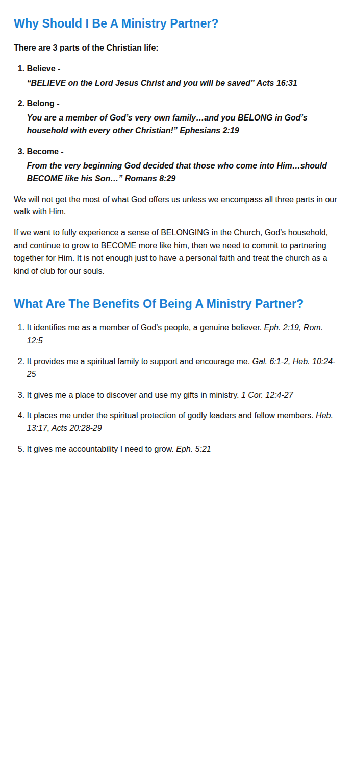Why Should I Be A Ministry Partner?
There are 3 parts of the Christian life:
Believe -
“BELIEVE on the Lord Jesus Christ and you will be saved” Acts 16:31
Belong -
You are a member of God’s very own family…and you BELONG in God’s household with every other Christian!” Ephesians 2:19
Become -
From the very beginning God decided that those who come into Him…should BECOME like his Son…” Romans 8:29
We will not get the most of what God offers us unless we encompass all three parts in our walk with Him.
If we want to fully experience a sense of BELONGING in the Church, God’s household, and continue to grow to BECOME more like him, then we need to commit to partnering together for Him. It is not enough just to have a personal faith and treat the church as a kind of club for our souls.
What Are The Benefits Of Being A Ministry Partner?
It identifies me as a member of God’s people, a genuine believer. Eph. 2:19, Rom. 12:5
It provides me a spiritual family to support and encourage me. Gal. 6:1-2, Heb. 10:24-25
It gives me a place to discover and use my gifts in ministry. 1 Cor. 12:4-27
It places me under the spiritual protection of godly leaders and fellow members. Heb. 13:17, Acts 20:28-29
It gives me accountability I need to grow. Eph. 5:21